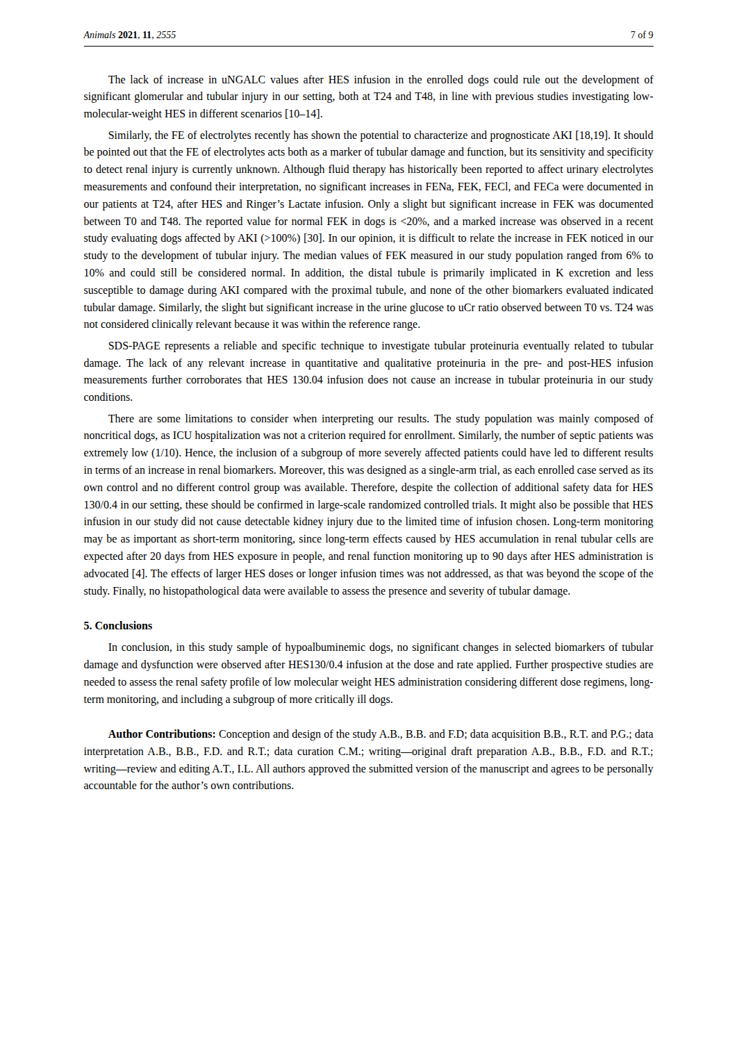Animals 2021, 11, 2555 7 of 9
The lack of increase in uNGALC values after HES infusion in the enrolled dogs could rule out the development of significant glomerular and tubular injury in our setting, both at T24 and T48, in line with previous studies investigating low-molecular-weight HES in different scenarios [10–14].
Similarly, the FE of electrolytes recently has shown the potential to characterize and prognosticate AKI [18,19]. It should be pointed out that the FE of electrolytes acts both as a marker of tubular damage and function, but its sensitivity and specificity to detect renal injury is currently unknown. Although fluid therapy has historically been reported to affect urinary electrolytes measurements and confound their interpretation, no significant increases in FENa, FEK, FECl, and FECa were documented in our patients at T24, after HES and Ringer’s Lactate infusion. Only a slight but significant increase in FEK was documented between T0 and T48. The reported value for normal FEK in dogs is <20%, and a marked increase was observed in a recent study evaluating dogs affected by AKI (>100%) [30]. In our opinion, it is difficult to relate the increase in FEK noticed in our study to the development of tubular injury. The median values of FEK measured in our study population ranged from 6% to 10% and could still be considered normal. In addition, the distal tubule is primarily implicated in K excretion and less susceptible to damage during AKI compared with the proximal tubule, and none of the other biomarkers evaluated indicated tubular damage. Similarly, the slight but significant increase in the urine glucose to uCr ratio observed between T0 vs. T24 was not considered clinically relevant because it was within the reference range.
SDS-PAGE represents a reliable and specific technique to investigate tubular proteinuria eventually related to tubular damage. The lack of any relevant increase in quantitative and qualitative proteinuria in the pre- and post-HES infusion measurements further corroborates that HES 130.04 infusion does not cause an increase in tubular proteinuria in our study conditions.
There are some limitations to consider when interpreting our results. The study population was mainly composed of noncritical dogs, as ICU hospitalization was not a criterion required for enrollment. Similarly, the number of septic patients was extremely low (1/10). Hence, the inclusion of a subgroup of more severely affected patients could have led to different results in terms of an increase in renal biomarkers. Moreover, this was designed as a single-arm trial, as each enrolled case served as its own control and no different control group was available. Therefore, despite the collection of additional safety data for HES 130/0.4 in our setting, these should be confirmed in large-scale randomized controlled trials. It might also be possible that HES infusion in our study did not cause detectable kidney injury due to the limited time of infusion chosen. Long-term monitoring may be as important as short-term monitoring, since long-term effects caused by HES accumulation in renal tubular cells are expected after 20 days from HES exposure in people, and renal function monitoring up to 90 days after HES administration is advocated [4]. The effects of larger HES doses or longer infusion times was not addressed, as that was beyond the scope of the study. Finally, no histopathological data were available to assess the presence and severity of tubular damage.
5. Conclusions
In conclusion, in this study sample of hypoalbuminemic dogs, no significant changes in selected biomarkers of tubular damage and dysfunction were observed after HES130/0.4 infusion at the dose and rate applied. Further prospective studies are needed to assess the renal safety profile of low molecular weight HES administration considering different dose regimens, long-term monitoring, and including a subgroup of more critically ill dogs.
Author Contributions: Conception and design of the study A.B., B.B. and F.D; data acquisition B.B., R.T. and P.G.; data interpretation A.B., B.B., F.D. and R.T.; data curation C.M.; writing—original draft preparation A.B., B.B., F.D. and R.T.; writing—review and editing A.T., I.L. All authors approved the submitted version of the manuscript and agrees to be personally accountable for the author’s own contributions.